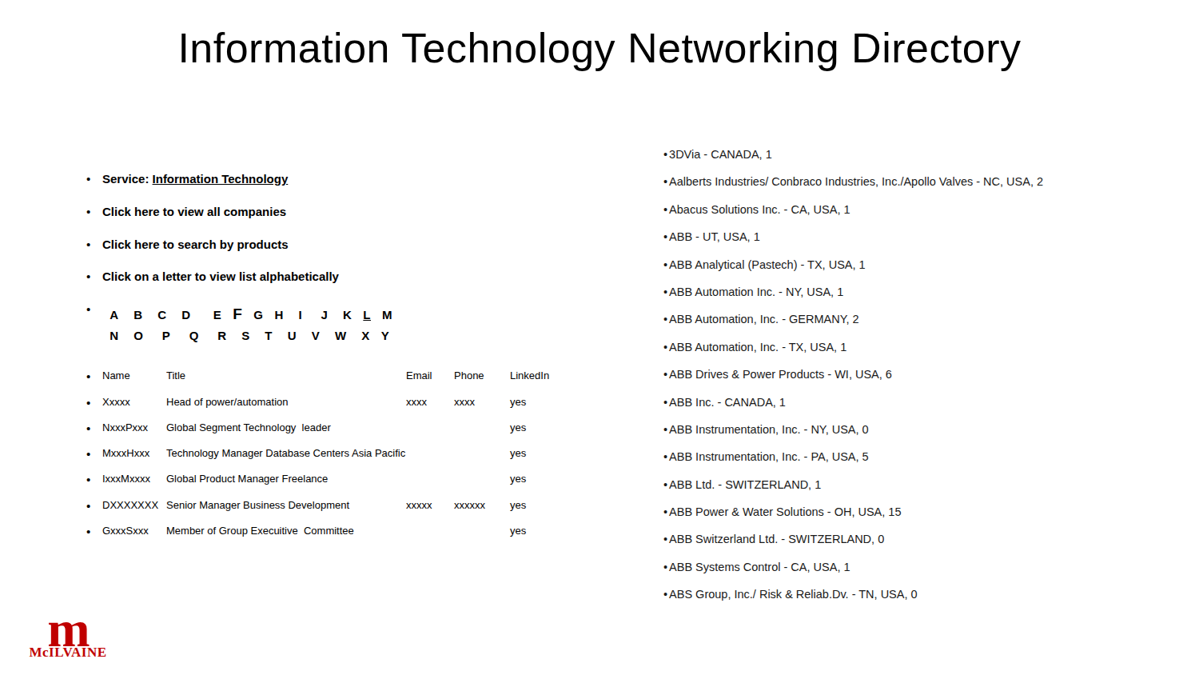Information Technology Networking Directory
Service: Information Technology
Click here to view all companies
Click here to search by products
Click on a letter to view list alphabetically
A B C D E F G H I J K L M
N O P Q R S T U V W X Y
Name Title Email Phone LinkedIn
Xxxxx Head of power/automation xxxx xxxx yes
NxxxPxxx Global Segment Technology leader yes
MxxxHxxx Technology Manager Database Centers Asia Pacific yes
IxxxMxxxx Global Product Manager Freelance yes
DXXXXXXX Senior Manager Business Development xxxxx xxxxxx yes
GxxxSxxx Member of Group Execuitive Committee yes
3DVia - CANADA, 1
Aalberts Industries/ Conbraco Industries, Inc./Apollo Valves - NC, USA, 2
Abacus Solutions Inc. - CA, USA, 1
ABB - UT, USA, 1
ABB Analytical (Pastech) - TX, USA, 1
ABB Automation Inc. - NY, USA, 1
ABB Automation, Inc. - GERMANY, 2
ABB Automation, Inc. - TX, USA, 1
ABB Drives & Power Products - WI, USA, 6
ABB Inc. - CANADA, 1
ABB Instrumentation, Inc. - NY, USA, 0
ABB Instrumentation, Inc. - PA, USA, 5
ABB Ltd. - SWITZERLAND, 1
ABB Power & Water Solutions - OH, USA, 15
ABB Switzerland Ltd. - SWITZERLAND, 0
ABB Systems Control - CA, USA, 1
ABS Group, Inc./ Risk & Reliab.Dv. - TN, USA, 0
m
McILVAINE